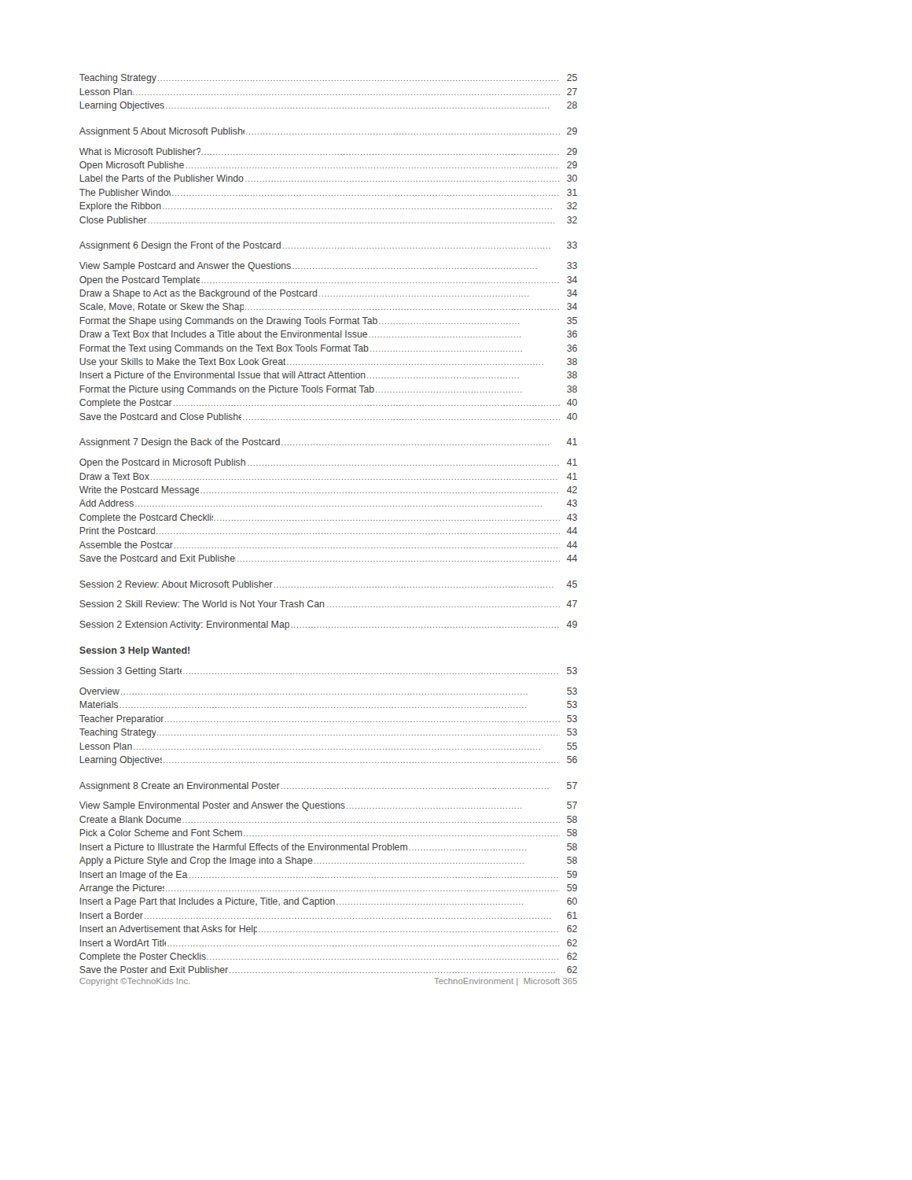Teaching Strategy........................................................................................................................................... 25
Lesson Plan..................................................................................................................................................... 27
Learning Objectives..................................................................................................................................... 28
Assignment 5 About Microsoft Publisher................................................................................................................. 29
What is Microsoft Publisher?............................................................................................................................. 29
Open Microsoft Publisher..................................................................................................................................... 29
Label the Parts of the Publisher Window................................................................................................................. 30
The Publisher Window............................................................................................................................................. 31
Explore the Ribbon....................................................................................................................................... 32
Close Publisher............................................................................................................................................. 32
Assignment 6 Design the Front of the Postcard............................................................................................. 33
View Sample Postcard and Answer the Questions..................................................................................... 33
Open the Postcard Template............................................................................................................................. 34
Draw a Shape to Act as the Background of the Postcard......................................................................... 34
Scale, Move, Rotate or Skew the Shape................................................................................................................. 34
Format the Shape using Commands on the Drawing Tools Format Tab................................................. 35
Draw a Text Box that Includes a Title about the Environmental Issue..................................................... 36
Format the Text using Commands on the Text Box Tools Format Tab..................................................... 36
Use your Skills to Make the Text Box Look Great......................................................................................... 38
Insert a Picture of the Environmental Issue that will Attract Attention..................................................... 38
Format the Picture using Commands on the Picture Tools Format Tab................................................... 38
Complete the Postcard............................................................................................................................................. 40
Save the Postcard and Close Publisher................................................................................................................. 40
Assignment 7 Design the Back of the Postcard............................................................................................. 41
Open the Postcard in Microsoft Publisher................................................................................................................. 41
Draw a Text Box............................................................................................................................................. 41
Write the Postcard Message............................................................................................................................. 42
Add Address............................................................................................................................................. 43
Complete the Postcard Checklist............................................................................................................................. 43
Print the Postcard............................................................................................................................................. 44
Assemble the Postcard............................................................................................................................................. 44
Save the Postcard and Exit Publisher................................................................................................................. 44
Session 2 Review: About Microsoft Publisher................................................................................................. 45
Session 2 Skill Review: The World is Not Your Trash Can!................................................................................. 47
Session 2 Extension Activity: Environmental Map............................................................................................. 49
Session 3 Help Wanted!
Session 3 Getting Started............................................................................................................................................. 53
Overview............................................................................................................................................. 53
Materials............................................................................................................................................. 53
Teacher Preparation............................................................................................................................................. 53
Teaching Strategy............................................................................................................................................. 53
Lesson Plan............................................................................................................................................. 55
Learning Objectives............................................................................................................................................. 56
Assignment 8 Create an Environmental Poster............................................................................................. 57
View Sample Environmental Poster and Answer the Questions............................................................. 57
Create a Blank Document............................................................................................................................................. 58
Pick a Color Scheme and Font Scheme................................................................................................................. 58
Insert a Picture to Illustrate the Harmful Effects of the Environmental Problem......................................... 58
Apply a Picture Style and Crop the Image into a Shape......................................................................... 58
Insert an Image of the Earth............................................................................................................................................. 59
Arrange the Pictures............................................................................................................................................. 59
Insert a Page Part that Includes a Picture, Title, and Caption................................................................. 60
Insert a Border............................................................................................................................................. 61
Insert an Advertisement that Asks for Help......................................................................................................... 62
Insert a WordArt Title............................................................................................................................................. 62
Complete the Poster Checklist............................................................................................................................. 62
Save the Poster and Exit Publisher................................................................................................................. 62
Copyright ©TechnoKids Inc.
TechnoEnvironment | Microsoft 365